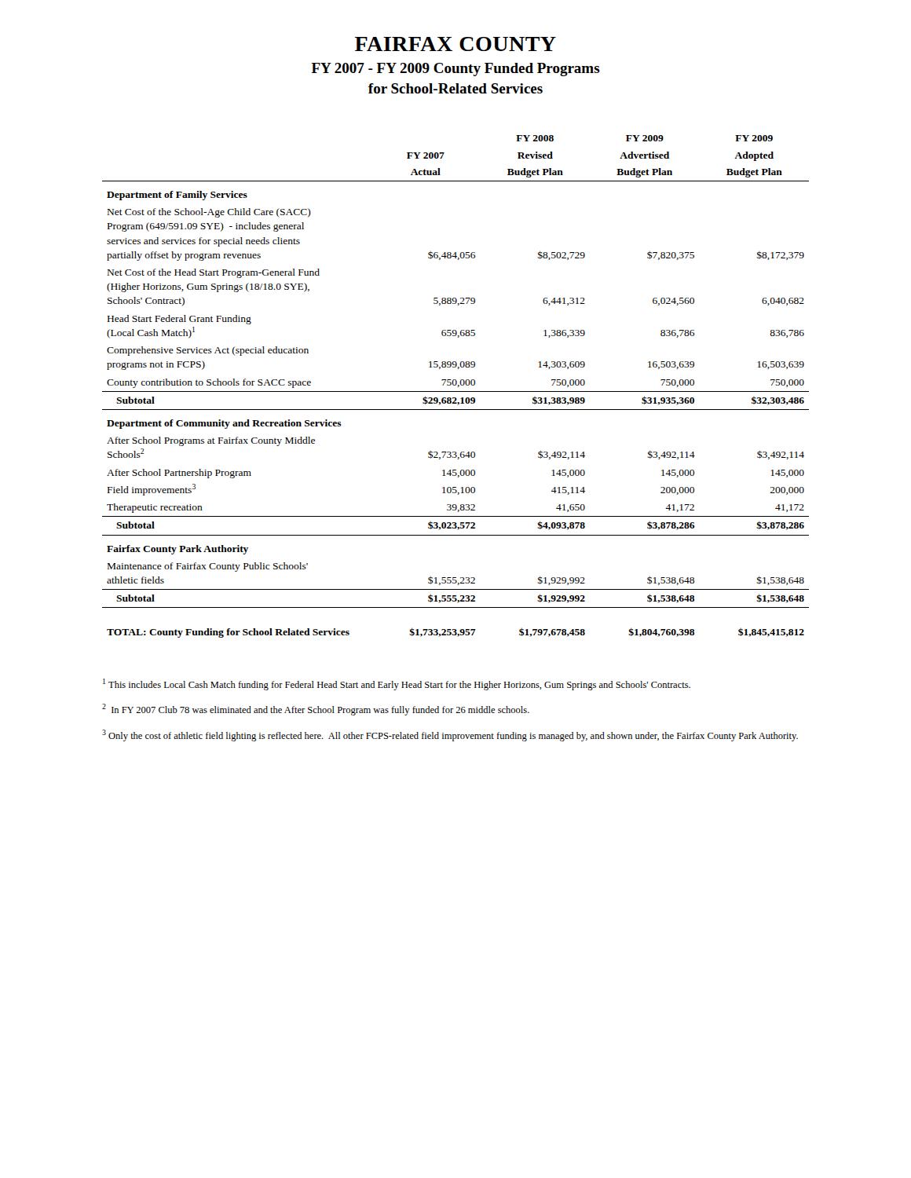FAIRFAX COUNTY
FY 2007 - FY 2009 County Funded Programs
for School-Related Services
| | | FY 2008 | FY 2009 | FY 2009 |
| --- | --- | --- | --- | --- |
| | FY 2007 | Revised | Advertised | Adopted |
| | Actual | Budget Plan | Budget Plan | Budget Plan |
| Department of Family Services |
| Net Cost of the School-Age Child Care (SACC) Program (649/591.09 SYE) - includes general services and services for special needs clients partially offset by program revenues | $6,484,056 | $8,502,729 | $7,820,375 | $8,172,379 |
| Net Cost of the Head Start Program-General Fund (Higher Horizons, Gum Springs (18/18.0 SYE), Schools' Contract) | 5,889,279 | 6,441,312 | 6,024,560 | 6,040,682 |
| Head Start Federal Grant Funding (Local Cash Match) 1 | 659,685 | 1,386,339 | 836,786 | 836,786 |
| Comprehensive Services Act (special education programs not in FCPS) | 15,899,089 | 14,303,609 | 16,503,639 | 16,503,639 |
| County contribution to Schools for SACC space | 750,000 | 750,000 | 750,000 | 750,000 |
| Subtotal | $29,682,109 | $31,383,989 | $31,935,360 | $32,303,486 |
| Department of Community and Recreation Services |
| After School Programs at Fairfax County Middle Schools 2 | $2,733,640 | $3,492,114 | $3,492,114 | $3,492,114 |
| After School Partnership Program | 145,000 | 145,000 | 145,000 | 145,000 |
| Field improvements 3 | 105,100 | 415,114 | 200,000 | 200,000 |
| Therapeutic recreation | 39,832 | 41,650 | 41,172 | 41,172 |
| Subtotal | $3,023,572 | $4,093,878 | $3,878,286 | $3,878,286 |
| Fairfax County Park Authority |
| Maintenance of Fairfax County Public Schools' athletic fields | $1,555,232 | $1,929,992 | $1,538,648 | $1,538,648 |
| Subtotal | $1,555,232 | $1,929,992 | $1,538,648 | $1,538,648 |
| TOTAL: County Funding for School Related Services | $1,733,253,957 | $1,797,678,458 | $1,804,760,398 | $1,845,415,812 |
1 This includes Local Cash Match funding for Federal Head Start and Early Head Start for the Higher Horizons, Gum Springs and Schools' Contracts.
2 In FY 2007 Club 78 was eliminated and the After School Program was fully funded for 26 middle schools.
3 Only the cost of athletic field lighting is reflected here. All other FCPS-related field improvement funding is managed by, and shown under, the Fairfax County Park Authority.